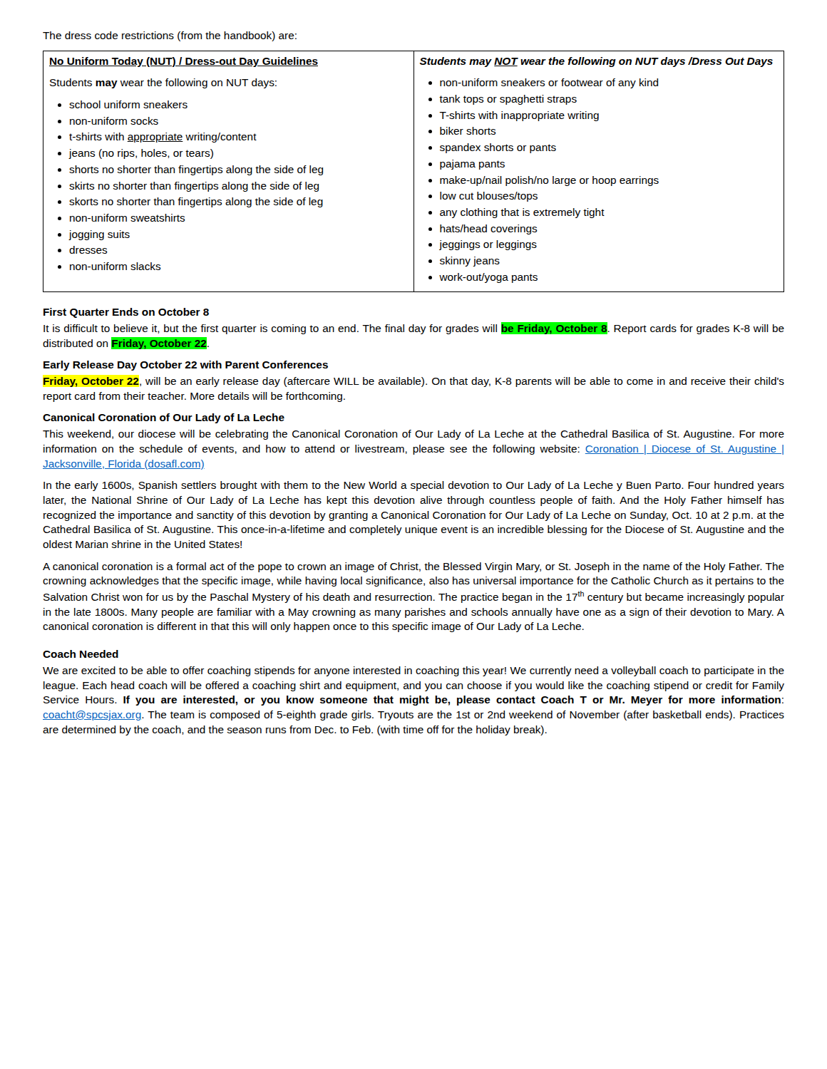The dress code restrictions (from the handbook) are:
| No Uniform Today (NUT) / Dress-out Day Guidelines Students may wear the following on NUT days: school uniform sneakers non-uniform socks t-shirts with appropriate writing/content jeans (no rips, holes, or tears) shorts no shorter than fingertips along the side of leg skirts no shorter than fingertips along the side of leg skorts no shorter than fingertips along the side of leg non-uniform sweatshirts jogging suits dresses non-uniform slacks | Students may NOT wear the following on NUT days /Dress Out Days non-uniform sneakers or footwear of any kind tank tops or spaghetti straps T-shirts with inappropriate writing biker shorts spandex shorts or pants pajama pants make-up/nail polish/no large or hoop earrings low cut blouses/tops any clothing that is extremely tight hats/head coverings jeggings or leggings skinny jeans work-out/yoga pants |
First Quarter Ends on October 8
It is difficult to believe it, but the first quarter is coming to an end. The final day for grades will be Friday, October 8. Report cards for grades K-8 will be distributed on Friday, October 22.
Early Release Day October 22 with Parent Conferences
Friday, October 22, will be an early release day (aftercare WILL be available). On that day, K-8 parents will be able to come in and receive their child's report card from their teacher. More details will be forthcoming.
Canonical Coronation of Our Lady of La Leche
This weekend, our diocese will be celebrating the Canonical Coronation of Our Lady of La Leche at the Cathedral Basilica of St. Augustine. For more information on the schedule of events, and how to attend or livestream, please see the following website: Coronation | Diocese of St. Augustine | Jacksonville, Florida (dosafl.com)
In the early 1600s, Spanish settlers brought with them to the New World a special devotion to Our Lady of La Leche y Buen Parto. Four hundred years later, the National Shrine of Our Lady of La Leche has kept this devotion alive through countless people of faith. And the Holy Father himself has recognized the importance and sanctity of this devotion by granting a Canonical Coronation for Our Lady of La Leche on Sunday, Oct. 10 at 2 p.m. at the Cathedral Basilica of St. Augustine. This once-in-a-lifetime and completely unique event is an incredible blessing for the Diocese of St. Augustine and the oldest Marian shrine in the United States!
A canonical coronation is a formal act of the pope to crown an image of Christ, the Blessed Virgin Mary, or St. Joseph in the name of the Holy Father. The crowning acknowledges that the specific image, while having local significance, also has universal importance for the Catholic Church as it pertains to the Salvation Christ won for us by the Paschal Mystery of his death and resurrection. The practice began in the 17th century but became increasingly popular in the late 1800s. Many people are familiar with a May crowning as many parishes and schools annually have one as a sign of their devotion to Mary. A canonical coronation is different in that this will only happen once to this specific image of Our Lady of La Leche.
Coach Needed
We are excited to be able to offer coaching stipends for anyone interested in coaching this year! We currently need a volleyball coach to participate in the league. Each head coach will be offered a coaching shirt and equipment, and you can choose if you would like the coaching stipend or credit for Family Service Hours. If you are interested, or you know someone that might be, please contact Coach T or Mr. Meyer for more information: coacht@spcsjax.org. The team is composed of 5-eighth grade girls. Tryouts are the 1st or 2nd weekend of November (after basketball ends). Practices are determined by the coach, and the season runs from Dec. to Feb. (with time off for the holiday break).